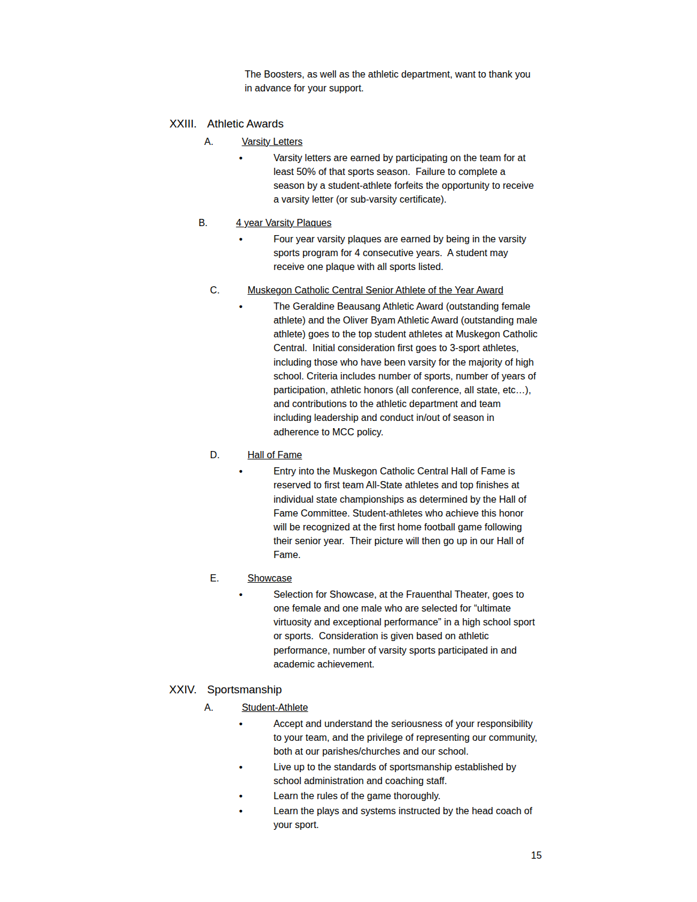The Boosters, as well as the athletic department, want to thank you in advance for your support.
XXIII. Athletic Awards
A. Varsity Letters
Varsity letters are earned by participating on the team for at least 50% of that sports season. Failure to complete a season by a student-athlete forfeits the opportunity to receive a varsity letter (or sub-varsity certificate).
B. 4 year Varsity Plaques
Four year varsity plaques are earned by being in the varsity sports program for 4 consecutive years. A student may receive one plaque with all sports listed.
C. Muskegon Catholic Central Senior Athlete of the Year Award
The Geraldine Beausang Athletic Award (outstanding female athlete) and the Oliver Byam Athletic Award (outstanding male athlete) goes to the top student athletes at Muskegon Catholic Central. Initial consideration first goes to 3-sport athletes, including those who have been varsity for the majority of high school. Criteria includes number of sports, number of years of participation, athletic honors (all conference, all state, etc…), and contributions to the athletic department and team including leadership and conduct in/out of season in adherence to MCC policy.
D. Hall of Fame
Entry into the Muskegon Catholic Central Hall of Fame is reserved to first team All-State athletes and top finishes at individual state championships as determined by the Hall of Fame Committee. Student-athletes who achieve this honor will be recognized at the first home football game following their senior year. Their picture will then go up in our Hall of Fame.
E. Showcase
Selection for Showcase, at the Frauenthal Theater, goes to one female and one male who are selected for “ultimate virtuosity and exceptional performance” in a high school sport or sports. Consideration is given based on athletic performance, number of varsity sports participated in and academic achievement.
XXIV. Sportsmanship
A. Student-Athlete
Accept and understand the seriousness of your responsibility to your team, and the privilege of representing our community, both at our parishes/churches and our school.
Live up to the standards of sportsmanship established by school administration and coaching staff.
Learn the rules of the game thoroughly.
Learn the plays and systems instructed by the head coach of your sport.
15